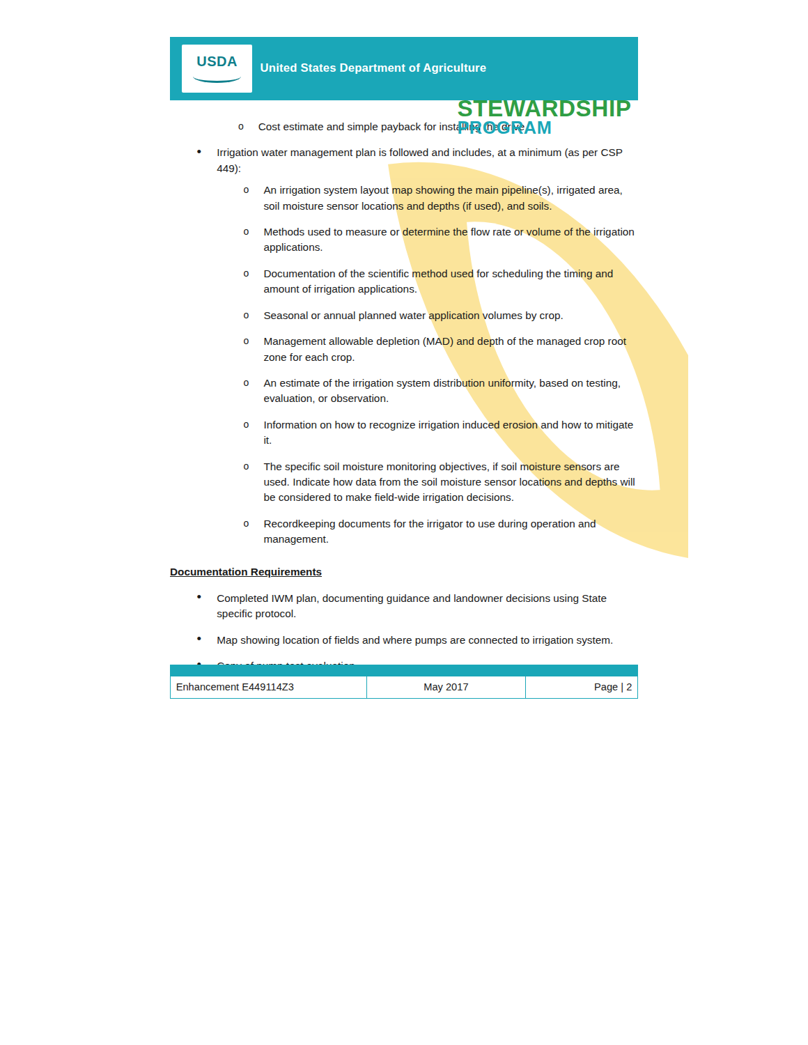USDA
United States Department of Agriculture
CONSERVATION
STEWARDSHIP
PROGRAM
Cost estimate and simple payback for installing the drive
Irrigation water management plan is followed and includes, at a minimum (as per CSP 449):
An irrigation system layout map showing the main pipeline(s), irrigated area, soil moisture sensor locations and depths (if used), and soils.
Methods used to measure or determine the flow rate or volume of the irrigation applications.
Documentation of the scientific method used for scheduling the timing and amount of irrigation applications.
Seasonal or annual planned water application volumes by crop.
Management allowable depletion (MAD) and depth of the managed crop root zone for each crop.
An estimate of the irrigation system distribution uniformity, based on testing, evaluation, or observation.
Information on how to recognize irrigation induced erosion and how to mitigate it.
The specific soil moisture monitoring objectives, if soil moisture sensors are used. Indicate how data from the soil moisture sensor locations and depths will be considered to make field-wide irrigation decisions.
Recordkeeping documents for the irrigator to use during operation and management.
Documentation Requirements
Completed IWM plan, documenting guidance and landowner decisions using State specific protocol.
Map showing location of fields and where pumps are connected to irrigation system.
Copy of pump test evaluation.
| Enhancement E449114Z3 | May 2017 | Page / 2 |